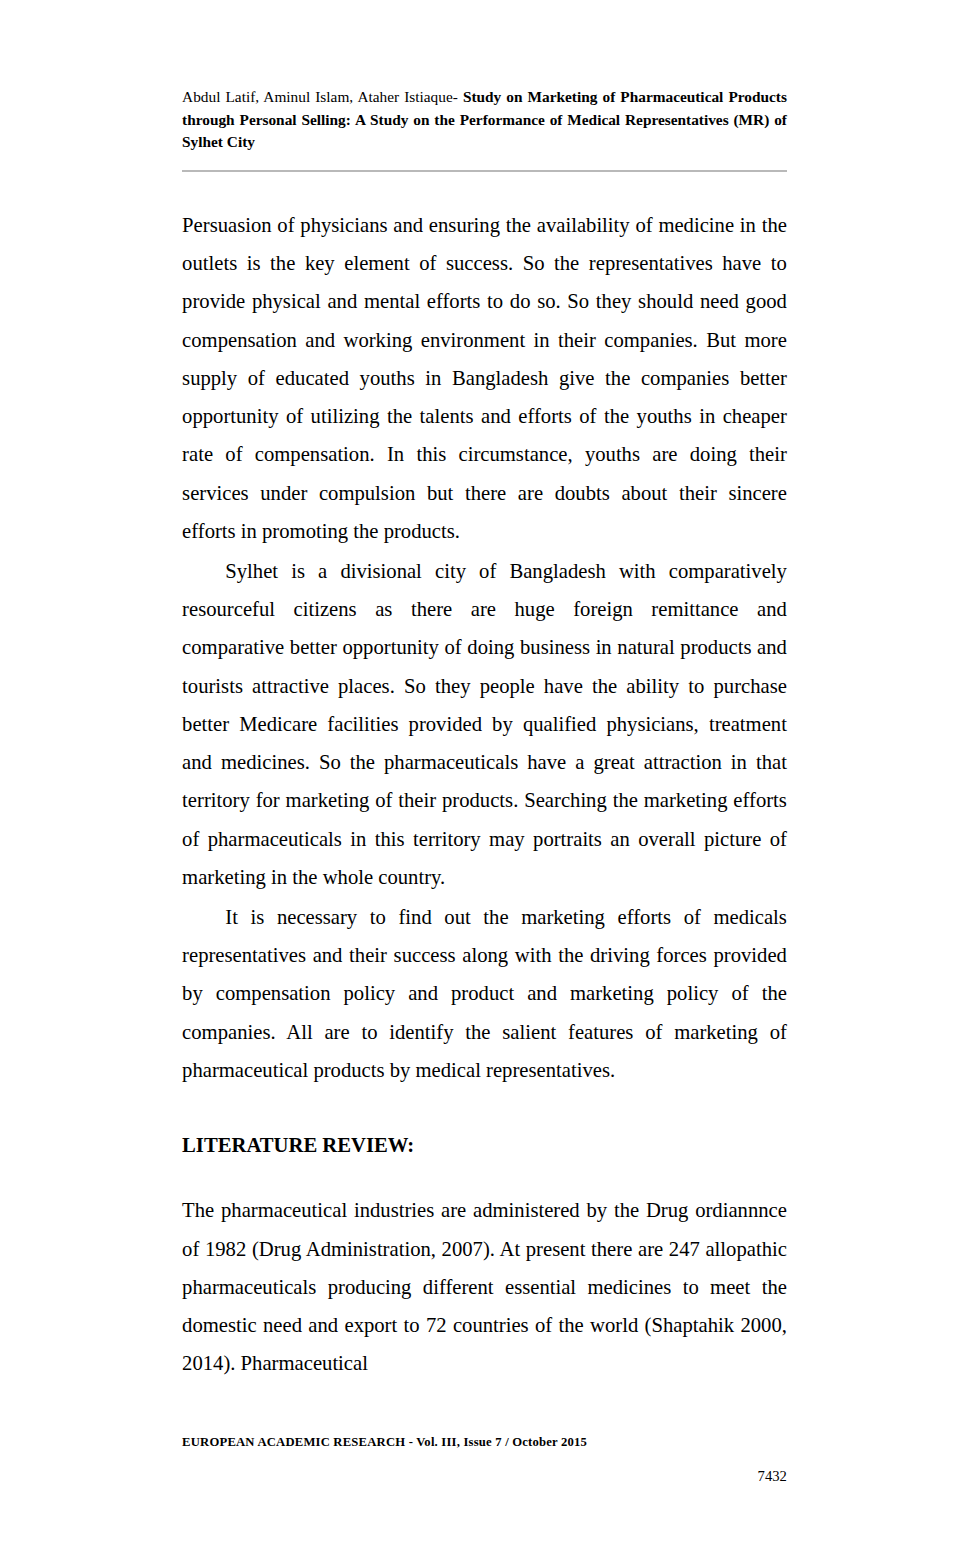Abdul Latif, Aminul Islam, Ataher Istiaque- Study on Marketing of Pharmaceutical Products through Personal Selling: A Study on the Performance of Medical Representatives (MR) of Sylhet City
Persuasion of physicians and ensuring the availability of medicine in the outlets is the key element of success. So the representatives have to provide physical and mental efforts to do so. So they should need good compensation and working environment in their companies. But more supply of educated youths in Bangladesh give the companies better opportunity of utilizing the talents and efforts of the youths in cheaper rate of compensation. In this circumstance, youths are doing their services under compulsion but there are doubts about their sincere efforts in promoting the products.
Sylhet is a divisional city of Bangladesh with comparatively resourceful citizens as there are huge foreign remittance and comparative better opportunity of doing business in natural products and tourists attractive places. So they people have the ability to purchase better Medicare facilities provided by qualified physicians, treatment and medicines. So the pharmaceuticals have a great attraction in that territory for marketing of their products. Searching the marketing efforts of pharmaceuticals in this territory may portraits an overall picture of marketing in the whole country.
It is necessary to find out the marketing efforts of medicals representatives and their success along with the driving forces provided by compensation policy and product and marketing policy of the companies. All are to identify the salient features of marketing of pharmaceutical products by medical representatives.
LITERATURE REVIEW:
The pharmaceutical industries are administered by the Drug ordiannnce of 1982 (Drug Administration, 2007). At present there are 247 allopathic pharmaceuticals producing different essential medicines to meet the domestic need and export to 72 countries of the world (Shaptahik 2000, 2014). Pharmaceutical
EUROPEAN ACADEMIC RESEARCH - Vol. III, Issue 7 / October 2015
7432